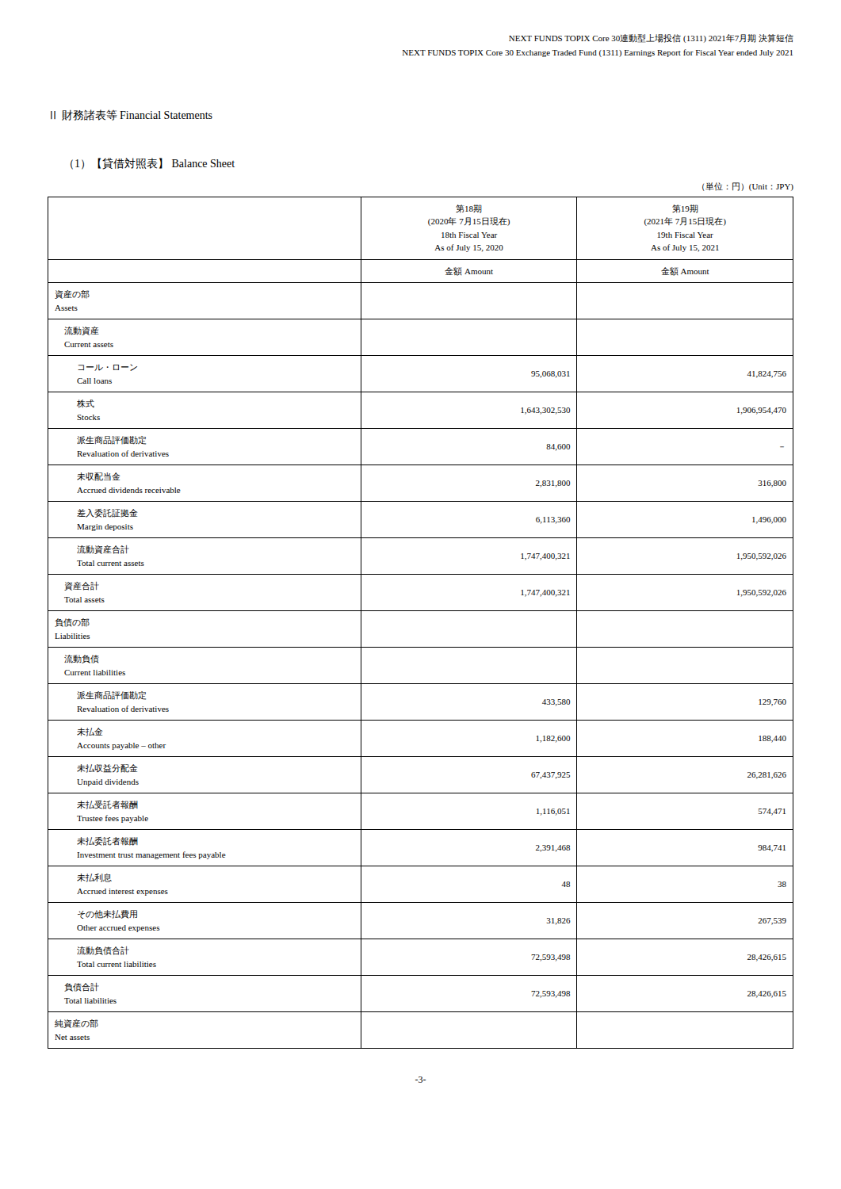NEXT FUNDS TOPIX Core 30連動型上場投信 (1311) 2021年7月期 決算短信
NEXT FUNDS TOPIX Core 30 Exchange Traded Fund (1311) Earnings Report for Fiscal Year ended July 2021
Ⅱ 財務諸表等 Financial Statements
（1）【貸借対照表】 Balance Sheet
（単位：円）(Unit：JPY)
| | 第18期 (2020年 7月15日現在) 18th Fiscal Year As of July 15, 2020 | 第19期 (2021年 7月15日現在) 19th Fiscal Year As of July 15, 2021 |
| --- | --- | --- |
| | 金額 Amount | 金額 Amount |
| 資産の部 Assets | | |
| 流動資産 Current assets | | |
| コール・ローン Call loans | 95,068,031 | 41,824,756 |
| 株式 Stocks | 1,643,302,530 | 1,906,954,470 |
| 派生商品評価勘定 Revaluation of derivatives | 84,600 | － |
| 未収配当金 Accrued dividends receivable | 2,831,800 | 316,800 |
| 差入委託証拠金 Margin deposits | 6,113,360 | 1,496,000 |
| 流動資産合計 Total current assets | 1,747,400,321 | 1,950,592,026 |
| 資産合計 Total assets | 1,747,400,321 | 1,950,592,026 |
| 負債の部 Liabilities | | |
| 流動負債 Current liabilities | | |
| 派生商品評価勘定 Revaluation of derivatives | 433,580 | 129,760 |
| 未払金 Accounts payable – other | 1,182,600 | 188,440 |
| 未払収益分配金 Unpaid dividends | 67,437,925 | 26,281,626 |
| 未払受託者報酬 Trustee fees payable | 1,116,051 | 574,471 |
| 未払委託者報酬 Investment trust management fees payable | 2,391,468 | 984,741 |
| 未払利息 Accrued interest expenses | 48 | 38 |
| その他未払費用 Other accrued expenses | 31,826 | 267,539 |
| 流動負債合計 Total current liabilities | 72,593,498 | 28,426,615 |
| 負債合計 Total liabilities | 72,593,498 | 28,426,615 |
| 純資産の部 Net assets | | |
-3-